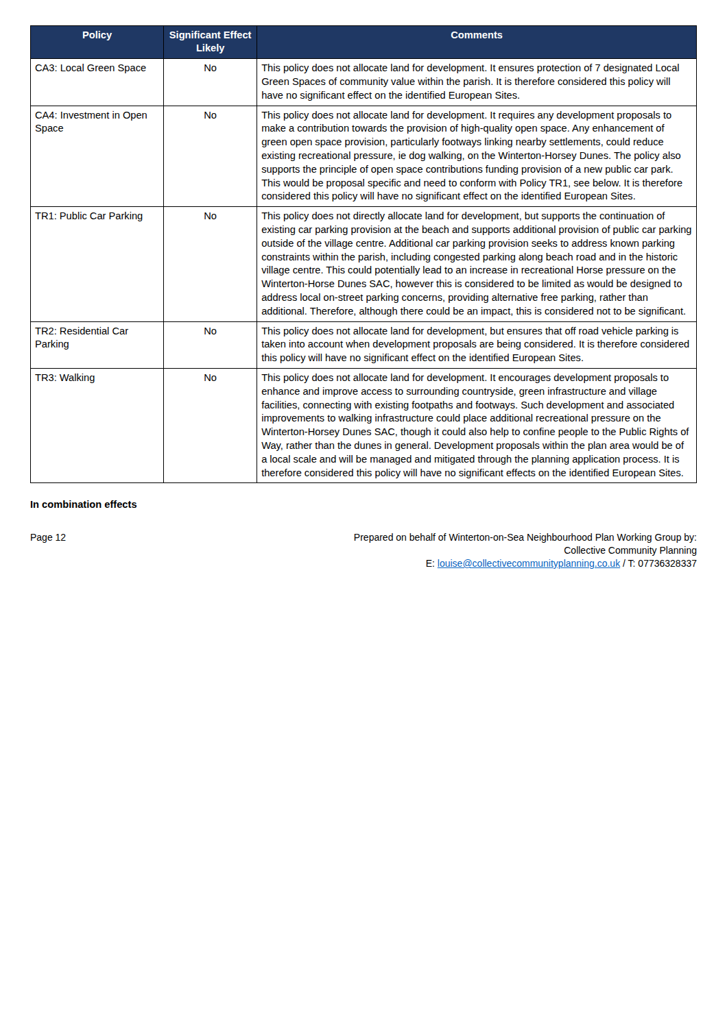| Policy | Significant Effect Likely | Comments |
| --- | --- | --- |
| CA3: Local Green Space | No | This policy does not allocate land for development. It ensures protection of 7 designated Local Green Spaces of community value within the parish. It is therefore considered this policy will have no significant effect on the identified European Sites. |
| CA4: Investment in Open Space | No | This policy does not allocate land for development. It requires any development proposals to make a contribution towards the provision of high-quality open space. Any enhancement of green open space provision, particularly footways linking nearby settlements, could reduce existing recreational pressure, ie dog walking, on the Winterton-Horsey Dunes. The policy also supports the principle of open space contributions funding provision of a new public car park. This would be proposal specific and need to conform with Policy TR1, see below. It is therefore considered this policy will have no significant effect on the identified European Sites. |
| TR1: Public Car Parking | No | This policy does not directly allocate land for development, but supports the continuation of existing car parking provision at the beach and supports additional provision of public car parking outside of the village centre. Additional car parking provision seeks to address known parking constraints within the parish, including congested parking along beach road and in the historic village centre. This could potentially lead to an increase in recreational Horse pressure on the Winterton-Horse Dunes SAC, however this is considered to be limited as would be designed to address local on-street parking concerns, providing alternative free parking, rather than additional. Therefore, although there could be an impact, this is considered not to be significant. |
| TR2: Residential Car Parking | No | This policy does not allocate land for development, but ensures that off road vehicle parking is taken into account when development proposals are being considered. It is therefore considered this policy will have no significant effect on the identified European Sites. |
| TR3: Walking | No | This policy does not allocate land for development. It encourages development proposals to enhance and improve access to surrounding countryside, green infrastructure and village facilities, connecting with existing footpaths and footways. Such development and associated improvements to walking infrastructure could place additional recreational pressure on the Winterton-Horsey Dunes SAC, though it could also help to confine people to the Public Rights of Way, rather than the dunes in general. Development proposals within the plan area would be of a local scale and will be managed and mitigated through the planning application process. It is therefore considered this policy will have no significant effects on the identified European Sites. |
In combination effects
Page 12
Prepared on behalf of Winterton-on-Sea Neighbourhood Plan Working Group by:
Collective Community Planning
E: louise@collectivecommunityplanning.co.uk / T: 07736328337